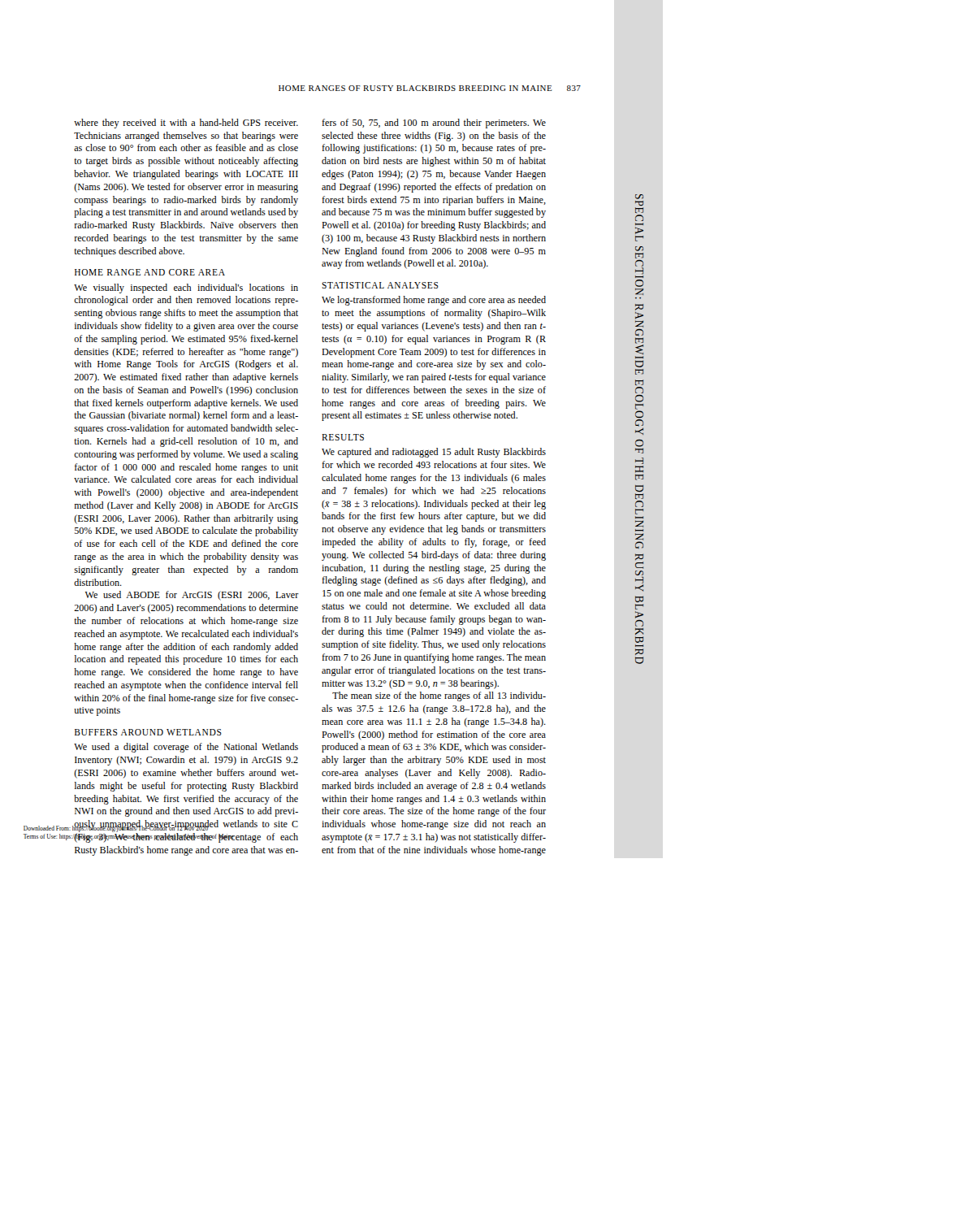Special Section: Rangewide Ecology of the Declining Rusty Blackbird
HOME RANGES OF RUSTY BLACKBIRDS BREEDING IN MAINE837
where they received it with a hand-held GPS receiver. Technicians arranged themselves so that bearings were as close to 90° from each other as feasible and as close to target birds as possible without noticeably affecting behavior. We triangulated bearings with LOCATE III (Nams 2006). We tested for observer error in measuring compass bearings to radio-marked birds by randomly placing a test transmitter in and around wetlands used by radio-marked Rusty Blackbirds. Naïve observers then recorded bearings to the test transmitter by the same techniques described above.
Home Range and Core Area
We visually inspected each individual's locations in chronological order and then removed locations representing obvious range shifts to meet the assumption that individuals show fidelity to a given area over the course of the sampling period. We estimated 95% fixed-kernel densities (KDE; referred to hereafter as "home range") with Home Range Tools for ArcGIS (Rodgers et al. 2007). We estimated fixed rather than adaptive kernels on the basis of Seaman and Powell's (1996) conclusion that fixed kernels outperform adaptive kernels. We used the Gaussian (bivariate normal) kernel form and a least-squares cross-validation for automated bandwidth selection. Kernels had a grid-cell resolution of 10 m, and contouring was performed by volume. We used a scaling factor of 1 000 000 and rescaled home ranges to unit variance. We calculated core areas for each individual with Powell's (2000) objective and area-independent method (Laver and Kelly 2008) in ABODE for ArcGIS (ESRI 2006, Laver 2006). Rather than arbitrarily using 50% KDE, we used ABODE to calculate the probability of use for each cell of the KDE and defined the core range as the area in which the probability density was significantly greater than expected by a random distribution.
We used ABODE for ArcGIS (ESRI 2006, Laver 2006) and Laver's (2005) recommendations to determine the number of relocations at which home-range size reached an asymptote. We recalculated each individual's home range after the addition of each randomly added location and repeated this procedure 10 times for each home range. We considered the home range to have reached an asymptote when the confidence interval fell within 20% of the final home-range size for five consecutive points
Buffers Around Wetlands
We used a digital coverage of the National Wetlands Inventory (NWI; Cowardin et al. 1979) in ArcGIS 9.2 (ESRI 2006) to examine whether buffers around wetlands might be useful for protecting Rusty Blackbird breeding habitat. We first verified the accuracy of the NWI on the ground and then used ArcGIS to add previously unmapped beaver-impounded wetlands to site C (Fig. 3). We then calculated the percentage of each Rusty Blackbird's home range and core area that was encompassed by wetlands alone and by wetlands with buffers of 50, 75, and 100 m around their perimeters. We selected these three widths (Fig. 3) on the basis of the following justifications: (1) 50 m, because rates of predation on bird nests are highest within 50 m of habitat edges (Paton 1994); (2) 75 m, because Vander Haegen and Degraaf (1996) reported the effects of predation on forest birds extend 75 m into riparian buffers in Maine, and because 75 m was the minimum buffer suggested by Powell et al. (2010a) for breeding Rusty Blackbirds; and (3) 100 m, because 43 Rusty Blackbird nests in northern New England found from 2006 to 2008 were 0–95 m away from wetlands (Powell et al. 2010a).
Statistical Analyses
We log-transformed home range and core area as needed to meet the assumptions of normality (Shapiro–Wilk tests) or equal variances (Levene's tests) and then ran t-tests (α = 0.10) for equal variances in Program R (R Development Core Team 2009) to test for differences in mean home-range and core-area size by sex and coloniality. Similarly, we ran paired t-tests for equal variance to test for differences between the sexes in the size of home ranges and core areas of breeding pairs. We present all estimates ± SE unless otherwise noted.
Results
We captured and radiotagged 15 adult Rusty Blackbirds for which we recorded 493 relocations at four sites. We calculated home ranges for the 13 individuals (6 males and 7 females) for which we had ≥25 relocations (x̄ = 38 ± 3 relocations). Individuals pecked at their leg bands for the first few hours after capture, but we did not observe any evidence that leg bands or transmitters impeded the ability of adults to fly, forage, or feed young. We collected 54 bird-days of data: three during incubation, 11 during the nestling stage, 25 during the fledgling stage (defined as ≤6 days after fledging), and 15 on one male and one female at site A whose breeding status we could not determine. We excluded all data from 8 to 11 July because family groups began to wander during this time (Palmer 1949) and violate the assumption of site fidelity. Thus, we used only relocations from 7 to 26 June in quantifying home ranges. The mean angular error of triangulated locations on the test transmitter was 13.2° (SD = 9.0, n = 38 bearings).
The mean size of the home ranges of all 13 individuals was 37.5 ± 12.6 ha (range 3.8–172.8 ha), and the mean core area was 11.1 ± 2.8 ha (range 1.5–34.8 ha). Powell's (2000) method for estimation of the core area produced a mean of 63 ± 3% KDE, which was considerably larger than the arbitrary 50% KDE used in most core-area analyses (Laver and Kelly 2008). Radio-marked birds included an average of 2.8 ± 0.4 wetlands within their home ranges and 1.4 ± 0.3 wetlands within their core areas. The size of the home range of the four individuals whose home-range size did not reach an asymptote (x̄ = 17.7 ± 3.1 ha) was not statistically different from that of the nine individuals whose home-range size did reach an asymptote
Downloaded From: https://bioone.org/journals/The-Condor on 12 Nov 2020
Terms of Use: https://bioone.org/terms-of-use Access provided by University of Maine